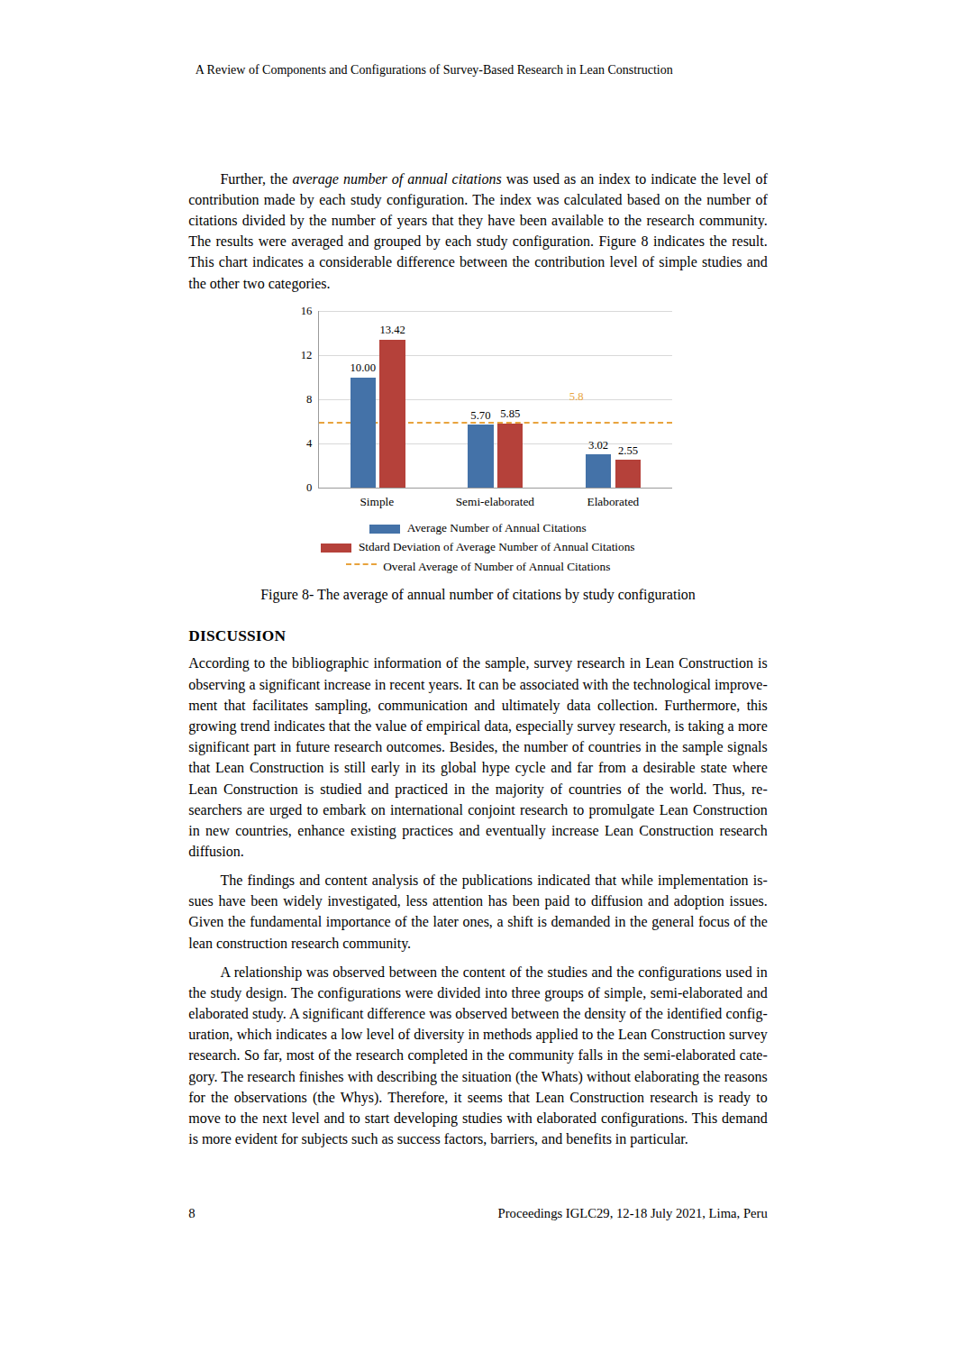A Review of Components and Configurations of Survey-Based Research in Lean Construction
Further, the average number of annual citations was used as an index to indicate the level of contribution made by each study configuration. The index was calculated based on the number of citations divided by the number of years that they have been available to the research community. The results were averaged and grouped by each study configuration. Figure 8 indicates the result. This chart indicates a considerable difference between the contribution level of simple studies and the other two categories.
16
12
8
4
0
5.8
10.00
13.42
5.70
5.85
3.02
2.55
Simple Semi-elaborated Elaborated
Average Number of Annual Citations
Stdard Deviation of Average Number of Annual Citations
Overal Average of Number of Annual Citations
Figure 8- The average of annual number of citations by study configuration
Discussion
According to the bibliographic information of the sample, survey research in Lean Construction is observing a significant increase in recent years. It can be associated with the technological improvement that facilitates sampling, communication and ultimately data collection. Furthermore, this growing trend indicates that the value of empirical data, especially survey research, is taking a more significant part in future research outcomes. Besides, the number of countries in the sample signals that Lean Construction is still early in its global hype cycle and far from a desirable state where Lean Construction is studied and practiced in the majority of countries of the world. Thus, researchers are urged to embark on international conjoint research to promulgate Lean Construction in new countries, enhance existing practices and eventually increase Lean Construction research diffusion.
The findings and content analysis of the publications indicated that while implementation issues have been widely investigated, less attention has been paid to diffusion and adoption issues. Given the fundamental importance of the later ones, a shift is demanded in the general focus of the lean construction research community.
A relationship was observed between the content of the studies and the configurations used in the study design. The configurations were divided into three groups of simple, semi-elaborated and elaborated study. A significant difference was observed between the density of the identified configuration, which indicates a low level of diversity in methods applied to the Lean Construction survey research. So far, most of the research completed in the community falls in the semi-elaborated category. The research finishes with describing the situation (the Whats) without elaborating the reasons for the observations (the Whys). Therefore, it seems that Lean Construction research is ready to move to the next level and to start developing studies with elaborated configurations. This demand is more evident for subjects such as success factors, barriers, and benefits in particular.
8 Proceedings IGLC29, 12-18 July 2021, Lima, Peru